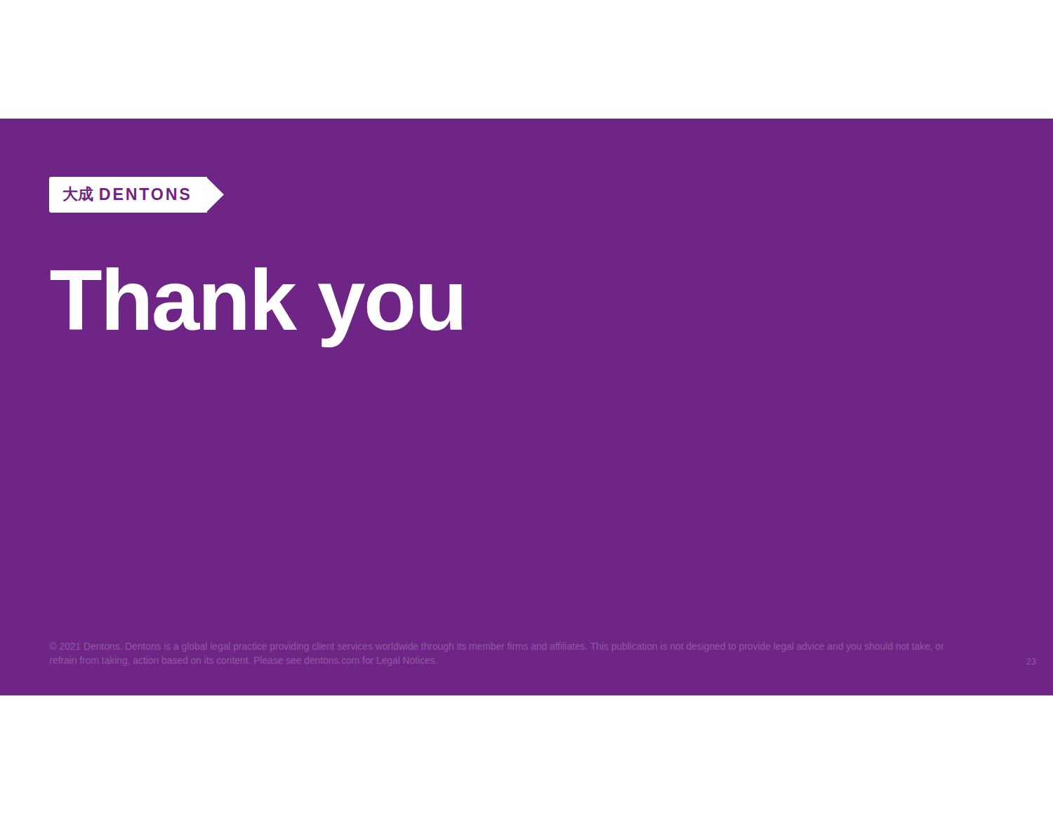大成DENTONS
Thank you
© 2021 Dentons. Dentons is a global legal practice providing client services worldwide through its member firms and affiliates. This publication is not designed to provide legal advice and you should not take, or refrain from taking, action based on its content. Please see dentons.com for Legal Notices.
23